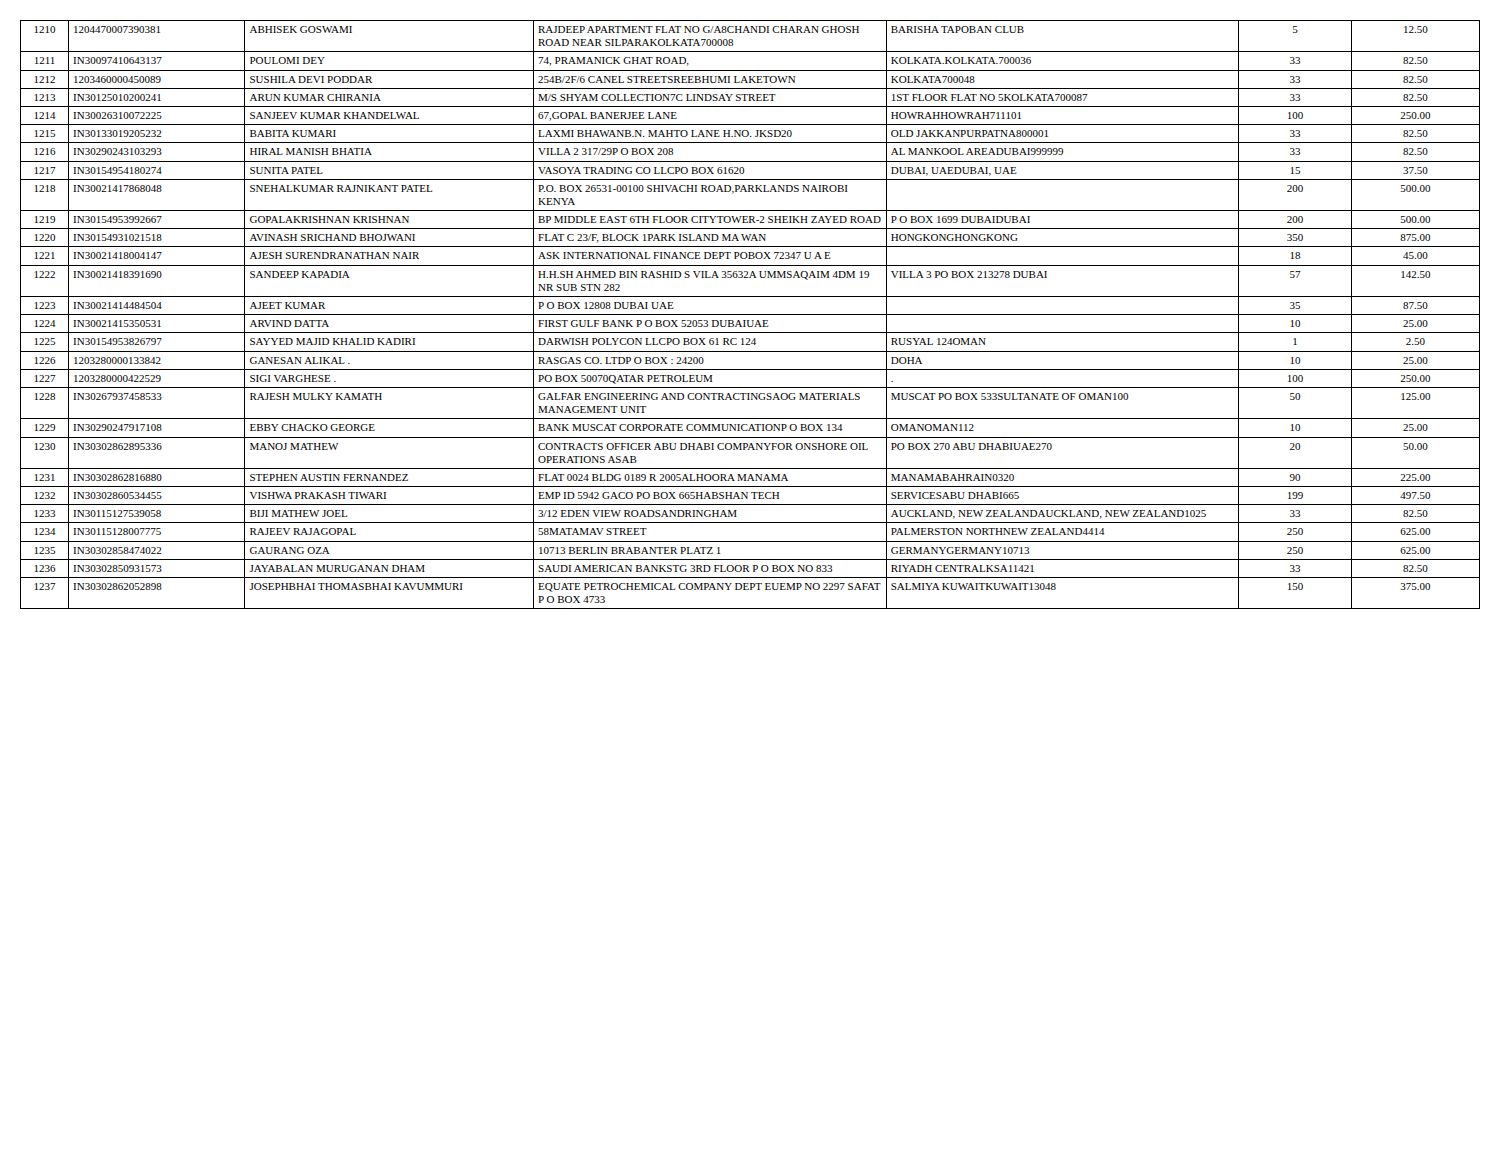| 1210 | 1204470007390381 | ABHISEK GOSWAMI | RAJDEEP APARTMENT FLAT NO G/A8CHANDI CHARAN GHOSH ROAD NEAR SILPARAKOLKATA700008 | BARISHA TAPOBAN CLUB | 5 | 12.50 |
| 1211 | IN30097410643137 | POULOMI DEY | 74, PRAMANICK GHAT ROAD, | KOLKATA.KOLKATA.700036 | 33 | 82.50 |
| 1212 | 1203460000450089 | SUSHILA DEVI PODDAR | 254B/2F/6 CANEL STREETSREEBHUMI LAKETOWN | KOLKATA700048 | 33 | 82.50 |
| 1213 | IN30125010200241 | ARUN KUMAR CHIRANIA | M/S SHYAM COLLECTION7C LINDSAY STREET | 1ST FLOOR FLAT NO 5KOLKATA700087 | 33 | 82.50 |
| 1214 | IN30026310072225 | SANJEEV KUMAR KHANDELWAL | 67,GOPAL BANERJEE LANE | HOWRAHHOWRAH711101 | 100 | 250.00 |
| 1215 | IN30133019205232 | BABITA KUMARI | LAXMI BHAWANB.N. MAHTO LANE H.NO. JKSD20 | OLD JAKKANPURPATNA800001 | 33 | 82.50 |
| 1216 | IN30290243103293 | HIRAL MANISH BHATIA | VILLA 2 317/29P O BOX 208 | AL MANKOOL AREADUBAI999999 | 33 | 82.50 |
| 1217 | IN30154954180274 | SUNITA PATEL | VASOYA TRADING CO LLCPO BOX 61620 | DUBAI, UAEDUBAI, UAE | 15 | 37.50 |
| 1218 | IN30021417868048 | SNEHALKUMAR RAJNIKANT PATEL | P.O. BOX 26531-00100 SHIVACHI ROAD,PARKLANDS NAIROBI KENYA | | 200 | 500.00 |
| 1219 | IN30154953992667 | GOPALAKRISHNAN KRISHNAN | BP MIDDLE EAST 6TH FLOOR CITYTOWER-2 SHEIKH ZAYED ROAD | P O BOX 1699 DUBAIDUBAI | 200 | 500.00 |
| 1220 | IN30154931021518 | AVINASH SRICHAND BHOJWANI | FLAT C 23/F, BLOCK 1PARK ISLAND MA WAN | HONGKONGHONGKONG | 350 | 875.00 |
| 1221 | IN30021418004147 | AJESH SURENDRANATHAN NAIR | ASK INTERNATIONAL FINANCE DEPT POBOX 72347 U A E | | 18 | 45.00 |
| 1222 | IN30021418391690 | SANDEEP KAPADIA | H.H.SH AHMED BIN RASHID S VILA 35632A UMMSAQAIM 4DM 19 NR SUB STN 282 | VILLA 3 PO BOX 213278 DUBAI | 57 | 142.50 |
| 1223 | IN30021414484504 | AJEET KUMAR | P O BOX 12808 DUBAI UAE | | 35 | 87.50 |
| 1224 | IN30021415350531 | ARVIND DATTA | FIRST GULF BANK P O BOX 52053 DUBAIUAE | | 10 | 25.00 |
| 1225 | IN30154953826797 | SAYYED MAJID KHALID KADIRI | DARWISH POLYCON LLCPO BOX 61 RC 124 | RUSYAL 124OMAN | 1 | 2.50 |
| 1226 | 1203280000133842 | GANESAN ALIKAL . | RASGAS CO. LTDP O BOX : 24200 | DOHA | 10 | 25.00 |
| 1227 | 1203280000422529 | SIGI VARGHESE . | PO BOX 50070QATAR PETROLEUM | . | 100 | 250.00 |
| 1228 | IN30267937458533 | RAJESH MULKY KAMATH | GALFAR ENGINEERING AND CONTRACTINGSAOG MATERIALS MANAGEMENT UNIT | MUSCAT PO BOX 533SULTANATE OF OMAN100 | 50 | 125.00 |
| 1229 | IN30290247917108 | EBBY CHACKO GEORGE | BANK MUSCAT CORPORATE COMMUNICATIONP O BOX 134 | OMANOMAN112 | 10 | 25.00 |
| 1230 | IN30302862895336 | MANOJ MATHEW | CONTRACTS OFFICER ABU DHABI COMPANYFOR ONSHORE OIL OPERATIONS ASAB | PO BOX 270 ABU DHABIUAE270 | 20 | 50.00 |
| 1231 | IN30302862816880 | STEPHEN AUSTIN FERNANDEZ | FLAT 0024 BLDG 0189 R 2005ALHOORA MANAMA | MANAMABAHRAIN0320 | 90 | 225.00 |
| 1232 | IN30302860534455 | VISHWA PRAKASH TIWARI | EMP ID 5942 GACO PO BOX 665HABSHAN TECH | SERVICESABU DHABI665 | 199 | 497.50 |
| 1233 | IN30115127539058 | BIJI MATHEW JOEL | 3/12 EDEN VIEW ROADSANDRINGHAM | AUCKLAND, NEW ZEALANDAUCKLAND, NEW ZEALAND1025 | 33 | 82.50 |
| 1234 | IN30115128007775 | RAJEEV RAJAGOPAL | 58MATAMAV STREET | PALMERSTON NORTHNEW ZEALAND4414 | 250 | 625.00 |
| 1235 | IN30302858474022 | GAURANG OZA | 10713 BERLIN BRABANTER PLATZ 1 | GERMANYGERMANY10713 | 250 | 625.00 |
| 1236 | IN30302850931573 | JAYABALAN MURUGANAN DHAM | SAUDI AMERICAN BANKSTG 3RD FLOOR P O BOX NO 833 | RIYADH CENTRALKSA11421 | 33 | 82.50 |
| 1237 | IN30302862052898 | JOSEPHBHAI THOMASBHAI KAVUMMURI | EQUATE PETROCHEMICAL COMPANY DEPT EUEMP NO 2297 SAFAT P O BOX 4733 | SALMIYA KUWAITKUWAIT13048 | 150 | 375.00 |